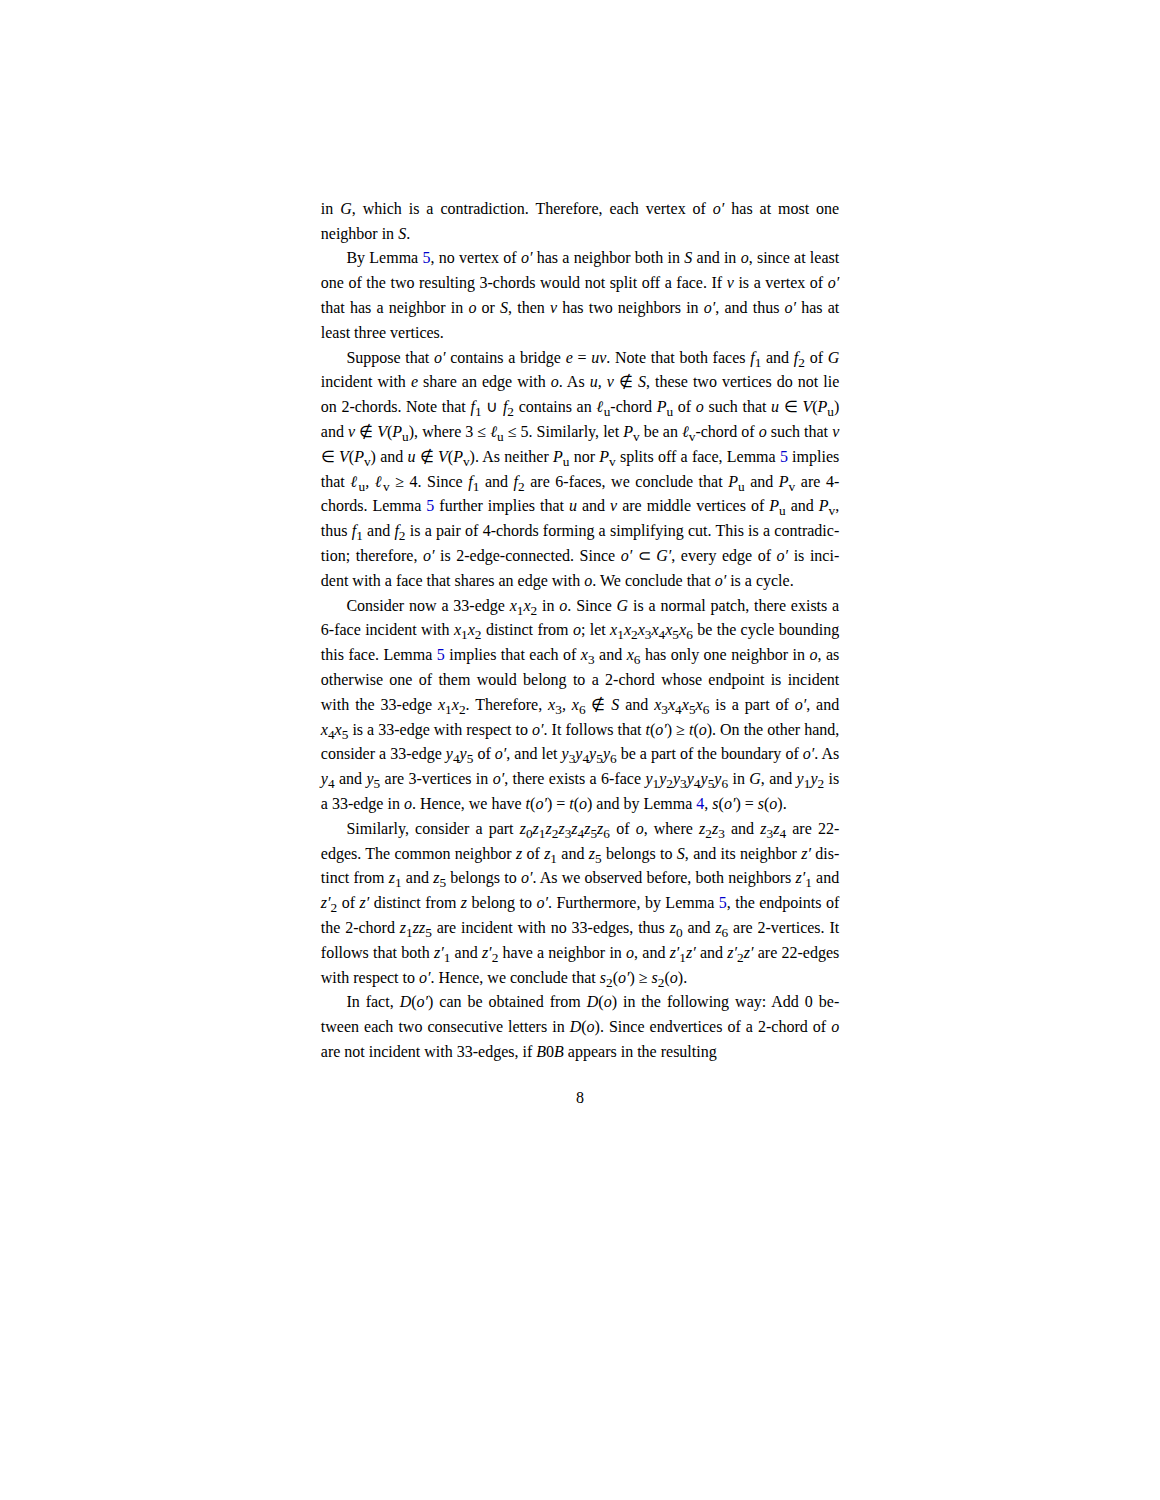in G, which is a contradiction. Therefore, each vertex of o′ has at most one neighbor in S.
By Lemma 5, no vertex of o′ has a neighbor both in S and in o, since at least one of the two resulting 3-chords would not split off a face. If v is a vertex of o′ that has a neighbor in o or S, then v has two neighbors in o′, and thus o′ has at least three vertices.
Suppose that o′ contains a bridge e = uv. Note that both faces f1 and f2 of G incident with e share an edge with o. As u, v ∉ S, these two vertices do not lie on 2-chords. Note that f1 ∪ f2 contains an ℓu-chord Pu of o such that u ∈ V(Pu) and v ∉ V(Pu), where 3 ≤ ℓu ≤ 5. Similarly, let Pv be an ℓv-chord of o such that v ∈ V(Pv) and u ∉ V(Pv). As neither Pu nor Pv splits off a face, Lemma 5 implies that ℓu, ℓv ≥ 4. Since f1 and f2 are 6-faces, we conclude that Pu and Pv are 4-chords. Lemma 5 further implies that u and v are middle vertices of Pu and Pv, thus f1 and f2 is a pair of 4-chords forming a simplifying cut. This is a contradiction; therefore, o′ is 2-edge-connected. Since o′ ⊂ G′, every edge of o′ is incident with a face that shares an edge with o. We conclude that o′ is a cycle.
Consider now a 33-edge x1x2 in o. Since G is a normal patch, there exists a 6-face incident with x1x2 distinct from o; let x1x2x3x4x5x6 be the cycle bounding this face. Lemma 5 implies that each of x3 and x6 has only one neighbor in o, as otherwise one of them would belong to a 2-chord whose endpoint is incident with the 33-edge x1x2. Therefore, x3, x6 ∉ S and x3x4x5x6 is a part of o′, and x4x5 is a 33-edge with respect to o′. It follows that t(o′) ≥ t(o). On the other hand, consider a 33-edge y4y5 of o′, and let y3y4y5y6 be a part of the boundary of o′. As y4 and y5 are 3-vertices in o′, there exists a 6-face y1y2y3y4y5y6 in G, and y1y2 is a 33-edge in o. Hence, we have t(o′) = t(o) and by Lemma 4, s(o′) = s(o).
Similarly, consider a part z0z1z2z3z4z5z6 of o, where z2z3 and z3z4 are 22-edges. The common neighbor z of z1 and z5 belongs to S, and its neighbor z′ distinct from z1 and z5 belongs to o′. As we observed before, both neighbors z′1 and z′2 of z′ distinct from z belong to o′. Furthermore, by Lemma 5, the endpoints of the 2-chord z1zz5 are incident with no 33-edges, thus z0 and z6 are 2-vertices. It follows that both z′1 and z′2 have a neighbor in o, and z′1z′ and z′2z′ are 22-edges with respect to o′. Hence, we conclude that s2(o′) ≥ s2(o).
In fact, D(o′) can be obtained from D(o) in the following way: Add 0 between each two consecutive letters in D(o). Since endvertices of a 2-chord of o are not incident with 33-edges, if B0B appears in the resulting
8